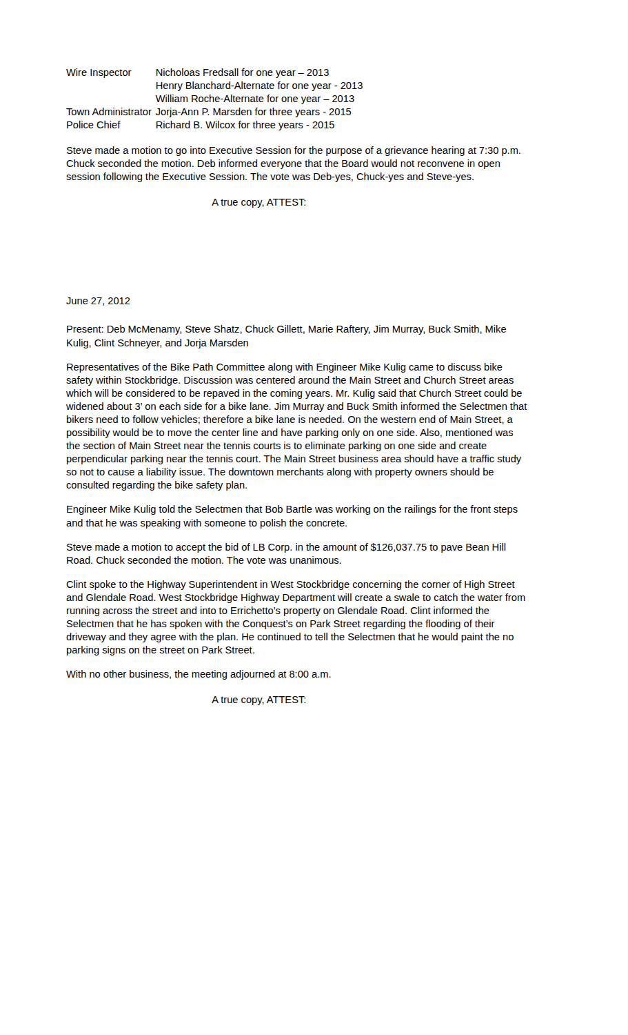| Wire Inspector | Nicholoas Fredsall for one year – 2013 |
| | Henry Blanchard-Alternate for one year - 2013 |
| | William Roche-Alternate for one year – 2013 |
| Town Administrator | Jorja-Ann P. Marsden for three years - 2015 |
| Police Chief | Richard B. Wilcox for three years - 2015 |
Steve made a motion to go into Executive Session for the purpose of a grievance hearing at 7:30 p.m. Chuck seconded the motion. Deb informed everyone that the Board would not reconvene in open session following the Executive Session. The vote was Deb-yes, Chuck-yes and Steve-yes.
A true copy, ATTEST:
June 27, 2012
Present: Deb McMenamy, Steve Shatz, Chuck Gillett, Marie Raftery, Jim Murray, Buck Smith, Mike Kulig, Clint Schneyer, and Jorja Marsden
Representatives of the Bike Path Committee along with Engineer Mike Kulig came to discuss bike safety within Stockbridge. Discussion was centered around the Main Street and Church Street areas which will be considered to be repaved in the coming years. Mr. Kulig said that Church Street could be widened about 3’ on each side for a bike lane. Jim Murray and Buck Smith informed the Selectmen that bikers need to follow vehicles; therefore a bike lane is needed. On the western end of Main Street, a possibility would be to move the center line and have parking only on one side. Also, mentioned was the section of Main Street near the tennis courts is to eliminate parking on one side and create perpendicular parking near the tennis court. The Main Street business area should have a traffic study so not to cause a liability issue. The downtown merchants along with property owners should be consulted regarding the bike safety plan.
Engineer Mike Kulig told the Selectmen that Bob Bartle was working on the railings for the front steps and that he was speaking with someone to polish the concrete.
Steve made a motion to accept the bid of LB Corp. in the amount of $126,037.75 to pave Bean Hill Road. Chuck seconded the motion. The vote was unanimous.
Clint spoke to the Highway Superintendent in West Stockbridge concerning the corner of High Street and Glendale Road. West Stockbridge Highway Department will create a swale to catch the water from running across the street and into to Errichetto’s property on Glendale Road. Clint informed the Selectmen that he has spoken with the Conquest’s on Park Street regarding the flooding of their driveway and they agree with the plan. He continued to tell the Selectmen that he would paint the no parking signs on the street on Park Street.
With no other business, the meeting adjourned at 8:00 a.m.
A true copy, ATTEST: